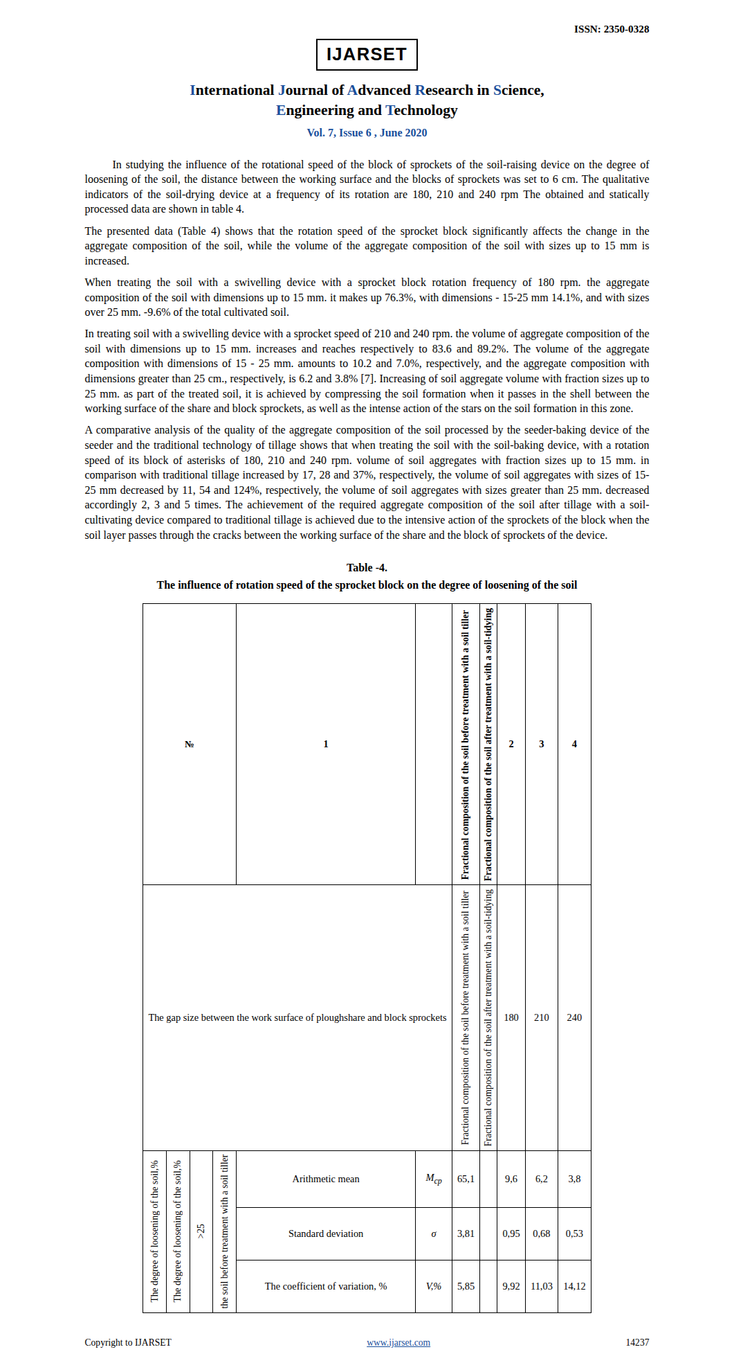ISSN: 2350-0328
IJARSET
International Journal of Advanced Research in Science,
Engineering and Technology
Vol. 7, Issue 6 , June 2020
In studying the influence of the rotational speed of the block of sprockets of the soil-raising device on the degree of loosening of the soil, the distance between the working surface and the blocks of sprockets was set to 6 cm. The qualitative indicators of the soil-drying device at a frequency of its rotation are 180, 210 and 240 rpm The obtained and statically processed data are shown in table 4.
The presented data (Table 4) shows that the rotation speed of the sprocket block significantly affects the change in the aggregate composition of the soil, while the volume of the aggregate composition of the soil with sizes up to 15 mm is increased.
When treating the soil with a swivelling device with a sprocket block rotation frequency of 180 rpm. the aggregate composition of the soil with dimensions up to 15 mm. it makes up 76.3%, with dimensions - 15-25 mm 14.1%, and with sizes over 25 mm. -9.6% of the total cultivated soil.
In treating soil with a swivelling device with a sprocket speed of 210 and 240 rpm. the volume of aggregate composition of the soil with dimensions up to 15 mm. increases and reaches respectively to 83.6 and 89.2%. The volume of the aggregate composition with dimensions of 15 - 25 mm. amounts to 10.2 and 7.0%, respectively, and the aggregate composition with dimensions greater than 25 cm., respectively, is 6.2 and 3.8% [7]. Increasing of soil aggregate volume with fraction sizes up to 25 mm. as part of the treated soil, it is achieved by compressing the soil formation when it passes in the shell between the working surface of the share and block sprockets, as well as the intense action of the stars on the soil formation in this zone.
A comparative analysis of the quality of the aggregate composition of the soil processed by the seeder-baking device of the seeder and the traditional technology of tillage shows that when treating the soil with the soil-baking device, with a rotation speed of its block of asterisks of 180, 210 and 240 rpm. volume of soil aggregates with fraction sizes up to 15 mm. in comparison with traditional tillage increased by 17, 28 and 37%, respectively, the volume of soil aggregates with sizes of 15-25 mm decreased by 11, 54 and 124%, respectively, the volume of soil aggregates with sizes greater than 25 mm. decreased accordingly 2, 3 and 5 times. The achievement of the required aggregate composition of the soil after tillage with a soil-cultivating device compared to traditional tillage is achieved due to the intensive action of the sprockets of the block when the soil layer passes through the cracks between the working surface of the share and the block of sprockets of the device.
Table -4.
The influence of rotation speed of the sprocket block on the degree of loosening of the soil
| № | 1 | | Fractional composition of the soil before treatment with a soil tiller | Fractional composition of the soil after treatment with a soil-tidying | 2 | 3 | 4 |
| --- | --- | --- | --- | --- | --- | --- | --- |
| The gap size between the work surface of ploughshare and block sprockets | Fractional composition of the soil before treatment with a soil tiller | Fractional composition of the soil after treatment with a soil-tidying | 180 | 210 | 240 |
| The degree of loosening of the soil,% | The degree of loosening of the soil,% | >25 | the soil before treatment with a soil tiller | Arithmetic mean | M cp | 65,1 | | 9,6 | 6,2 | 3,8 |
| Standard deviation | σ | 3,81 | | 0,95 | 0,68 | 0,53 |
| The coefficient of variation, % | V,% | 5,85 | | 9,92 | 11,03 | 14,12 |
Copyright to IJARSET www.ijarset.com 14237